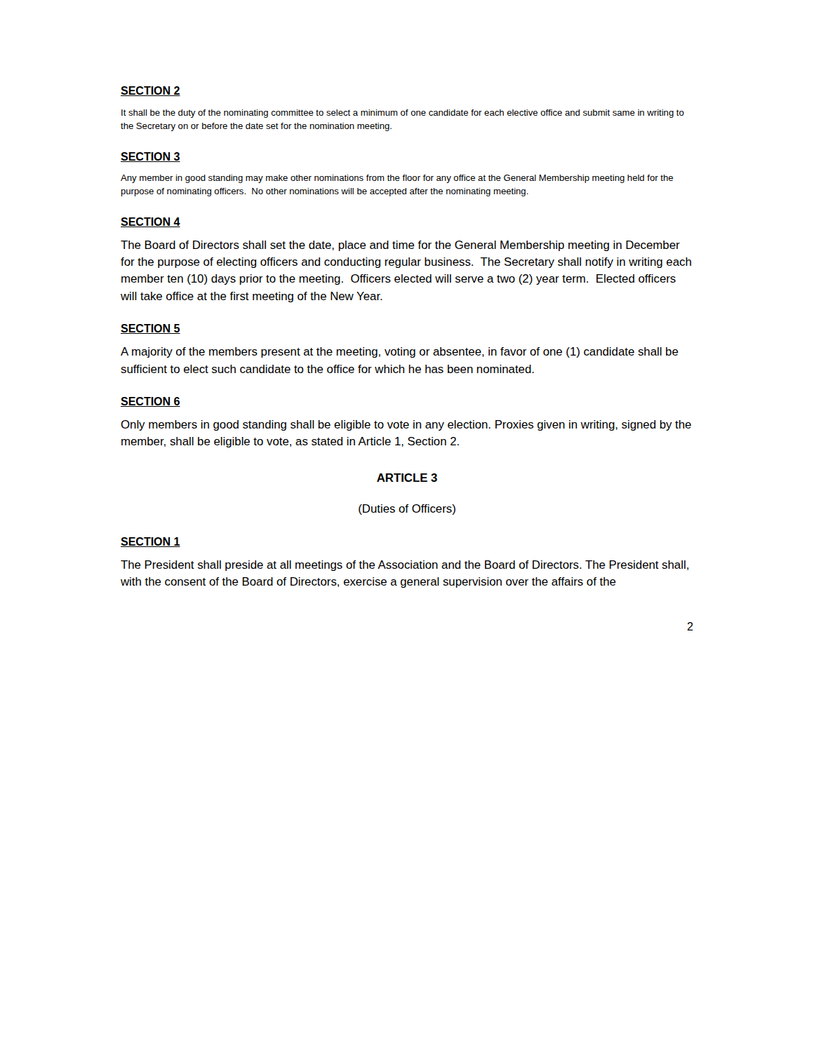SECTION 2
It shall be the duty of the nominating committee to select a minimum of one candidate for each elective office and submit same in writing to the Secretary on or before the date set for the nomination meeting.
SECTION 3
Any member in good standing may make other nominations from the floor for any office at the General Membership meeting held for the purpose of nominating officers. No other nominations will be accepted after the nominating meeting.
SECTION 4
The Board of Directors shall set the date, place and time for the General Membership meeting in December for the purpose of electing officers and conducting regular business. The Secretary shall notify in writing each member ten (10) days prior to the meeting. Officers elected will serve a two (2) year term. Elected officers will take office at the first meeting of the New Year.
SECTION 5
A majority of the members present at the meeting, voting or absentee, in favor of one (1) candidate shall be sufficient to elect such candidate to the office for which he has been nominated.
SECTION 6
Only members in good standing shall be eligible to vote in any election. Proxies given in writing, signed by the member, shall be eligible to vote, as stated in Article 1, Section 2.
ARTICLE 3
(Duties of Officers)
SECTION 1
The President shall preside at all meetings of the Association and the Board of Directors. The President shall, with the consent of the Board of Directors, exercise a general supervision over the affairs of the
2